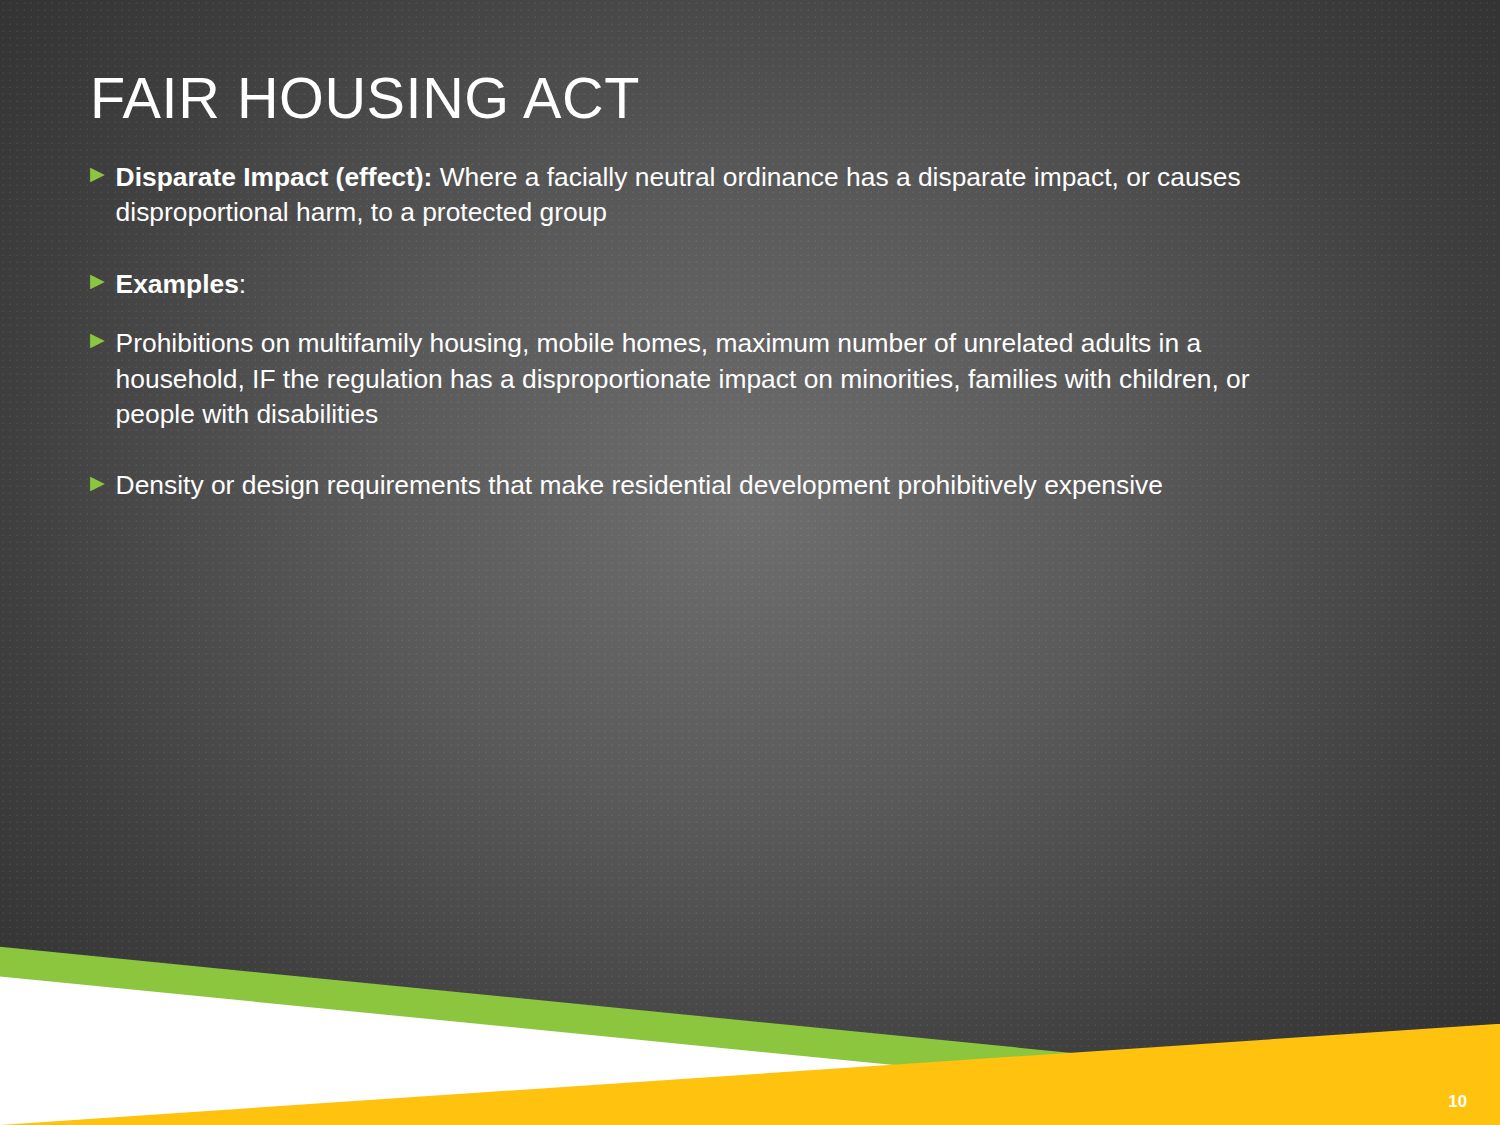FAIR HOUSING ACT
Disparate Impact (effect): Where a facially neutral ordinance has a disparate impact, or causes disproportional harm, to a protected group
Examples:
Prohibitions on multifamily housing, mobile homes, maximum number of unrelated adults in a household, IF the regulation has a disproportionate impact on minorities, families with children, or people with disabilities
Density or design requirements that make residential development prohibitively expensive
10